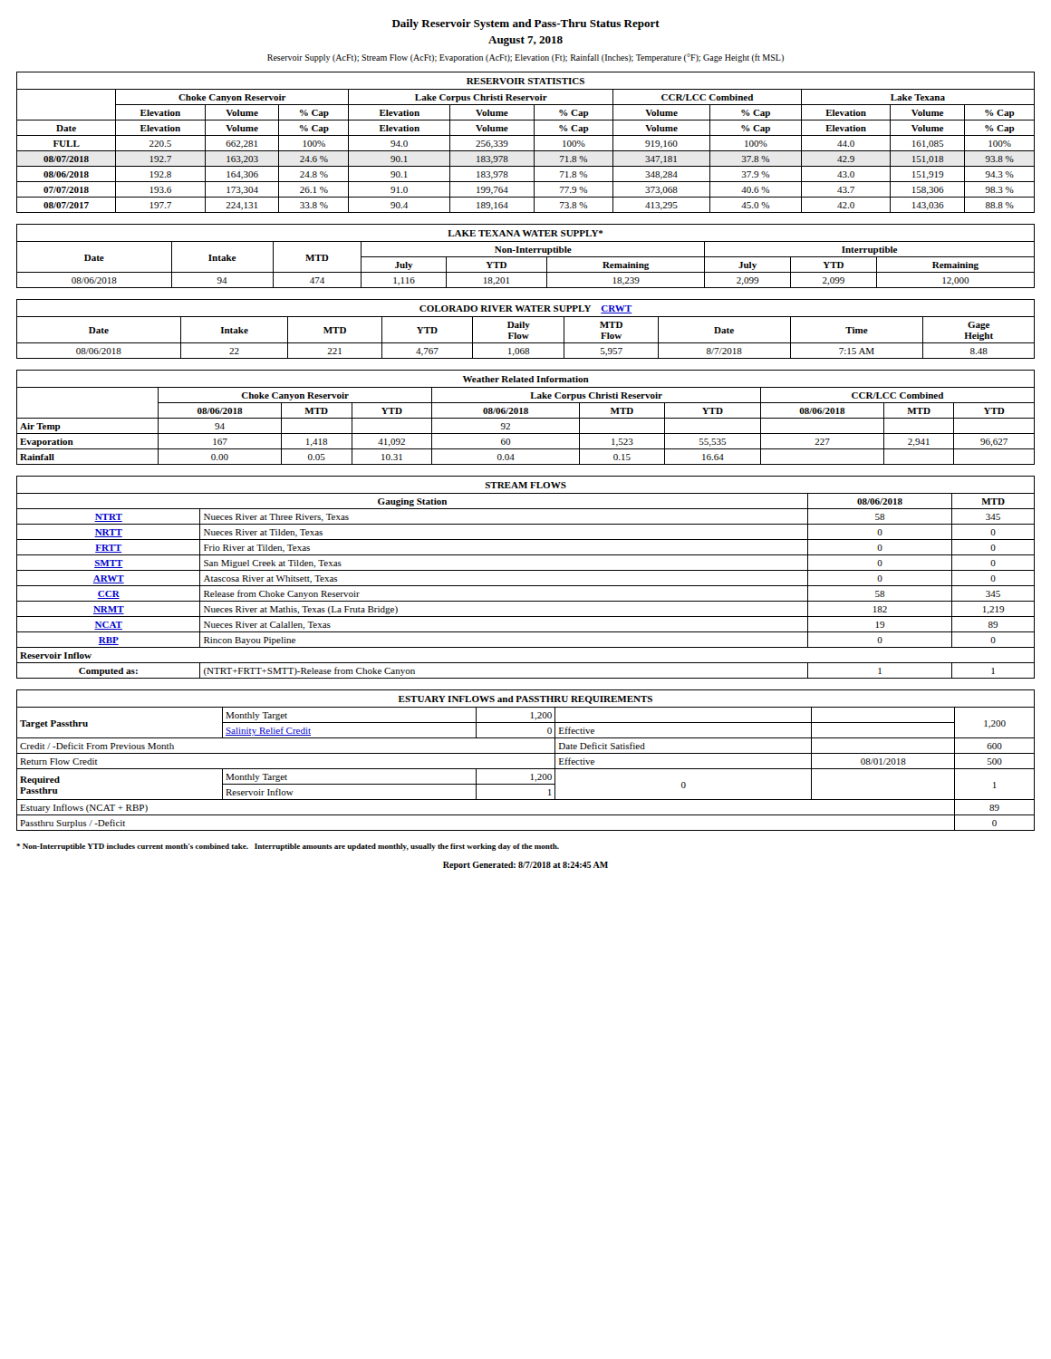Daily Reservoir System and Pass-Thru Status Report
August 7, 2018
Reservoir Supply (AcFt); Stream Flow (AcFt); Evaporation (AcFt); Elevation (Ft); Rainfall (Inches); Temperature (°F); Gage Height (ft MSL)
RESERVOIR STATISTICS
| | Choke Canyon Reservoir | Lake Corpus Christi Reservoir | CCR/LCC Combined | Lake Texana |
| --- | --- | --- | --- | --- |
| Elevation | Volume | % Cap | Elevation | Volume | % Cap | Volume | % Cap | Elevation | Volume | % Cap |
| Date | Elevation | Volume | % Cap | Elevation | Volume | % Cap | Volume | % Cap | Elevation | Volume | % Cap |
| FULL | 220.5 | 662,281 | 100% | 94.0 | 256,339 | 100% | 919,160 | 100% | 44.0 | 161,085 | 100% |
| 08/07/2018 | 192.7 | 163,203 | 24.6 % | 90.1 | 183,978 | 71.8 % | 347,181 | 37.8 % | 42.9 | 151,018 | 93.8 % |
| 08/06/2018 | 192.8 | 164,306 | 24.8 % | 90.1 | 183,978 | 71.8 % | 348,284 | 37.9 % | 43.0 | 151,919 | 94.3 % |
| 07/07/2018 | 193.6 | 173,304 | 26.1 % | 91.0 | 199,764 | 77.9 % | 373,068 | 40.6 % | 43.7 | 158,306 | 98.3 % |
| 08/07/2017 | 197.7 | 224,131 | 33.8 % | 90.4 | 189,164 | 73.8 % | 413,295 | 45.0 % | 42.0 | 143,036 | 88.8 % |
LAKE TEXANA WATER SUPPLY*
| Date | Intake | MTD | Non-Interruptible | Interruptible |
| --- | --- | --- | --- | --- |
| July | YTD | Remaining | July | YTD | Remaining |
| 08/06/2018 | 94 | 474 | 1,116 | 18,201 | 18,239 | 2,099 | 2,099 | 12,000 |
COLORADO RIVER WATER SUPPLY CRWT
| Date | Intake | MTD | YTD | Daily Flow | MTD Flow | Date | Time | Gage Height |
| --- | --- | --- | --- | --- | --- | --- | --- | --- |
| 08/06/2018 | 22 | 221 | 4,767 | 1,068 | 5,957 | 8/7/2018 | 7:15 AM | 8.48 |
Weather Related Information
| | Choke Canyon Reservoir | Lake Corpus Christi Reservoir | CCR/LCC Combined |
| --- | --- | --- | --- |
| 08/06/2018 | MTD | YTD | 08/06/2018 | MTD | YTD | 08/06/2018 | MTD | YTD |
| Air Temp | 94 | | | 92 | | | | | |
| Evaporation | 167 | 1,418 | 41,092 | 60 | 1,523 | 55,535 | 227 | 2,941 | 96,627 |
| Rainfall | 0.00 | 0.05 | 10.31 | 0.04 | 0.15 | 16.64 | | | |
STREAM FLOWS
| Gauging Station | 08/06/2018 | MTD |
| --- | --- | --- |
| NTRT | Nueces River at Three Rivers, Texas | 58 | 345 |
| NRTT | Nueces River at Tilden, Texas | 0 | 0 |
| FRTT | Frio River at Tilden, Texas | 0 | 0 |
| SMTT | San Miguel Creek at Tilden, Texas | 0 | 0 |
| ARWT | Atascosa River at Whitsett, Texas | 0 | 0 |
| CCR | Release from Choke Canyon Reservoir | 58 | 345 |
| NRMT | Nueces River at Mathis, Texas (La Fruta Bridge) | 182 | 1,219 |
| NCAT | Nueces River at Calallen, Texas | 19 | 89 |
| RBP | Rincon Bayou Pipeline | 0 | 0 |
| Reservoir Inflow |
| Computed as: | (NTRT+FRTT+SMTT)-Release from Choke Canyon | 1 | 1 |
ESTUARY INFLOWS and PASSTHRU REQUIREMENTS
| Target Passthru | Monthly Target | 1,200 | | | 1,200 |
| Salinity Relief Credit | 0 | Effective | |
| Credit / -Deficit From Previous Month | Date Deficit Satisfied | | 600 |
| Return Flow Credit | Effective | 08/01/2018 | 500 |
| Required Passthru | Monthly Target | 1,200 | 0 | | 1 |
| Reservoir Inflow | 1 |
| Estuary Inflows (NCAT + RBP) | 89 |
| Passthru Surplus / -Deficit | 0 |
* Non-Interruptible YTD includes current month's combined take. Interruptible amounts are updated monthly, usually the first working day of the month.
Report Generated: 8/7/2018 at 8:24:45 AM